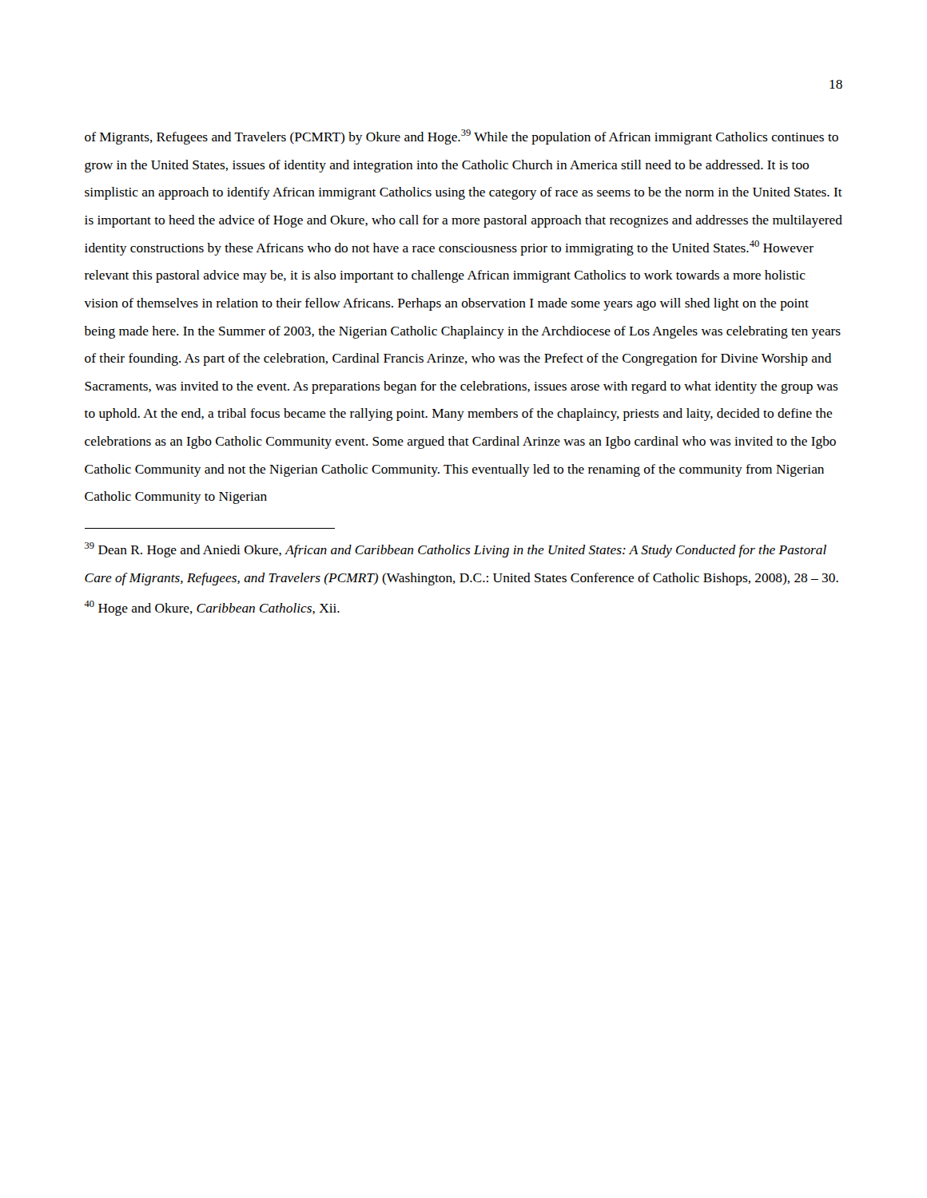18
of Migrants, Refugees and Travelers (PCMRT) by Okure and Hoge.39 While the population of African immigrant Catholics continues to grow in the United States, issues of identity and integration into the Catholic Church in America still need to be addressed. It is too simplistic an approach to identify African immigrant Catholics using the category of race as seems to be the norm in the United States. It is important to heed the advice of Hoge and Okure, who call for a more pastoral approach that recognizes and addresses the multilayered identity constructions by these Africans who do not have a race consciousness prior to immigrating to the United States.40 However relevant this pastoral advice may be, it is also important to challenge African immigrant Catholics to work towards a more holistic vision of themselves in relation to their fellow Africans. Perhaps an observation I made some years ago will shed light on the point being made here. In the Summer of 2003, the Nigerian Catholic Chaplaincy in the Archdiocese of Los Angeles was celebrating ten years of their founding. As part of the celebration, Cardinal Francis Arinze, who was the Prefect of the Congregation for Divine Worship and Sacraments, was invited to the event. As preparations began for the celebrations, issues arose with regard to what identity the group was to uphold. At the end, a tribal focus became the rallying point. Many members of the chaplaincy, priests and laity, decided to define the celebrations as an Igbo Catholic Community event. Some argued that Cardinal Arinze was an Igbo cardinal who was invited to the Igbo Catholic Community and not the Nigerian Catholic Community. This eventually led to the renaming of the community from Nigerian Catholic Community to Nigerian
39 Dean R. Hoge and Aniedi Okure, African and Caribbean Catholics Living in the United States: A Study Conducted for the Pastoral Care of Migrants, Refugees, and Travelers (PCMRT) (Washington, D.C.: United States Conference of Catholic Bishops, 2008), 28 – 30.
40 Hoge and Okure, Caribbean Catholics, Xii.